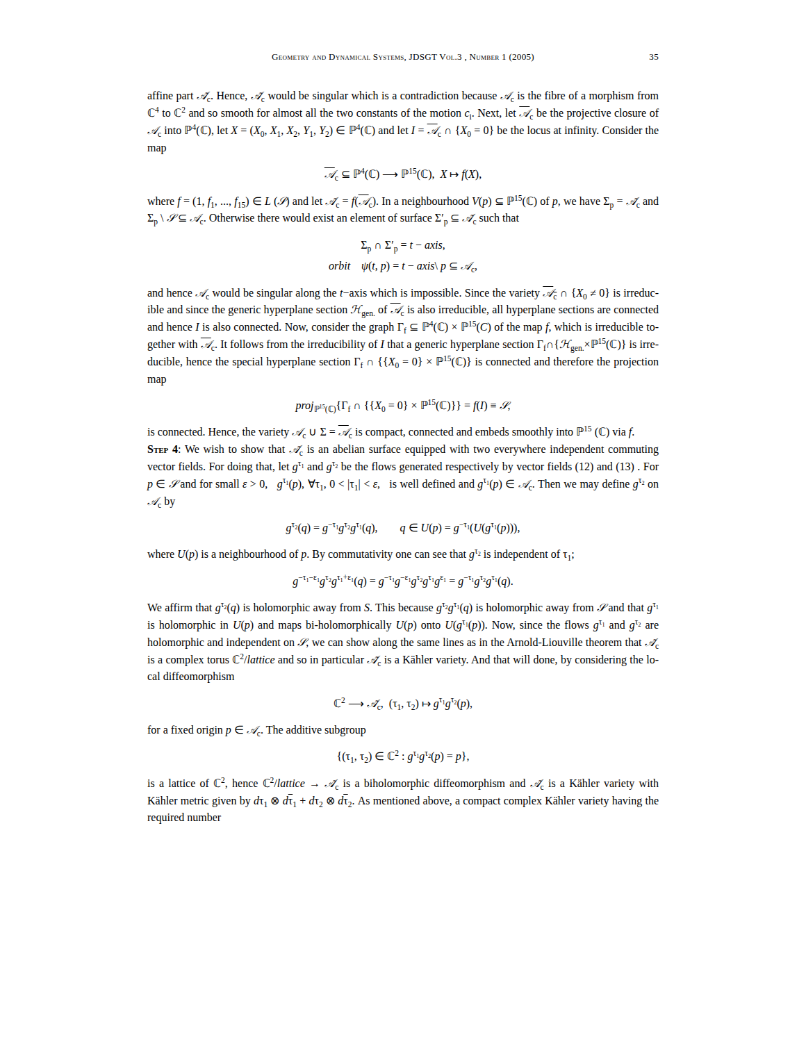Geometry and Dynamical Systems, JDSGT Vol.3 , Number 1 (2005) 35
affine part 𝒜̃c. Hence, 𝒜̃c would be singular which is a contradiction because 𝒜c is the fibre of a morphism from ℂ4 to ℂ2 and so smooth for almost all the two constants of the motion ci. Next, let 𝒜c be the projective closure of 𝒜c into ℙ4(ℂ), let X = (X0, X1, X2, Y1, Y2) ∈ ℙ4(ℂ) and let I = 𝒜c ∩ {X0 = 0} be the locus at infinity. Consider the map
𝒜c ⊆ ℙ4(ℂ) ⟶ ℙ15(ℂ), X ↦ f(X),
where f = (1, f1, ..., f15) ∈ L (𝒮) and let 𝒜̃c = f(𝒜c). In a neighbourhood V(p) ⊆ ℙ15(ℂ) of p, we have Σp = 𝒜̃c and Σp \ 𝒮 ⊆ 𝒜c. Otherwise there would exist an element of surface Σ′p ⊆ 𝒜̃c such that
Σp ∩ Σ′p = t − axis,
orbit ψ(t, p) = t − axis\ p ⊆ 𝒜c,
and hence 𝒜c would be singular along the t−axis which is impossible. Since the variety 𝒜c ∩ {X0 ≠ 0} is irreducible and since the generic hyperplane section ℋgen. of 𝒜c is also irreducible, all hyperplane sections are connected and hence I is also connected. Now, consider the graph Γf ⊆ ℙ4(ℂ) × ℙ15(C) of the map f, which is irreducible together with 𝒜c. It follows from the irreducibility of I that a generic hyperplane section Γf∩{ℋgen.×ℙ15(ℂ)} is irreducible, hence the special hyperplane section Γf ∩ {{X0 = 0} × ℙ15(ℂ)} is connected and therefore the projection map
projℙ15(ℂ){Γf ∩ {{X0 = 0} × ℙ15(ℂ)}} = f(I) ≡ 𝒮,
is connected. Hence, the variety 𝒜c ∪ Σ = 𝒜c is compact, connected and embeds smoothly into ℙ15 (ℂ) via f.
Step 4: We wish to show that 𝒜̃c is an abelian surface equipped with two everywhere independent commuting vector fields. For doing that, let gτ1 and gτ2 be the flows generated respectively by vector fields (12) and (13) . For p ∈ 𝒮 and for small ε > 0, gτ1(p), ∀τ1, 0 < |τ1| < ε, is well defined and gτ1(p) ∈ 𝒜c. Then we may define gτ2 on 𝒜c by
gτ2(q) = g−τ1gτ2gτ1(q), q ∈ U(p) = g−τ1(U(gτ1(p))),
where U(p) is a neighbourhood of p. By commutativity one can see that gτ2 is independent of τ1;
g−τ1−ε1gτ2gτ1+ε1(q) = g−τ1g−ε1gτ2gτ1gε1 = g−τ1gτ2gτ1(q).
We affirm that gτ2(q) is holomorphic away from S. This because gτ2gτ1(q) is holomorphic away from 𝒮 and that gτ1 is holomorphic in U(p) and maps bi-holomorphically U(p) onto U(gτ1(p)). Now, since the flows gτ1 and gτ2 are holomorphic and independent on 𝒮, we can show along the same lines as in the Arnold-Liouville theorem that 𝒜̃c is a complex torus ℂ2/lattice and so in particular 𝒜̃c is a Kähler variety. And that will done, by considering the local diffeomorphism
ℂ2 ⟶ 𝒜̃c, (τ1, τ2) ↦ gτ1gτ2(p),
for a fixed origin p ∈ 𝒜c. The additive subgroup
{(τ1, τ2) ∈ ℂ2 : gτ1gτ2(p) = p},
is a lattice of ℂ2, hence ℂ2/lattice → 𝒜̃c is a biholomorphic diffeomorphism and 𝒜̃c is a Kähler variety with Kähler metric given by dτ1 ⊗ dτ1 + dτ2 ⊗ dτ2. As mentioned above, a compact complex Kähler variety having the required number